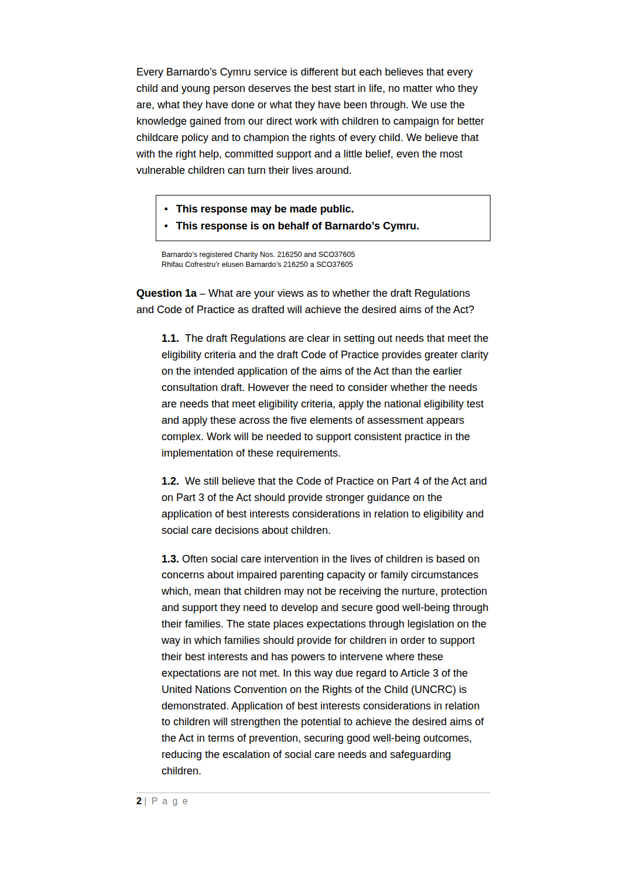Every Barnardo’s Cymru service is different but each believes that every child and young person deserves the best start in life, no matter who they are, what they have done or what they have been through. We use the knowledge gained from our direct work with children to campaign for better childcare policy and to champion the rights of every child. We believe that with the right help, committed support and a little belief, even the most vulnerable children can turn their lives around.
This response may be made public.
This response is on behalf of Barnardo’s Cymru.
Barnardo’s registered Charity Nos. 216250 and SCO37605
Rhifau Cofrestru’r elusen Barnardo’s 216250 a SCO37605
Question 1a – What are your views as to whether the draft Regulations and Code of Practice as drafted will achieve the desired aims of the Act?
1.1. The draft Regulations are clear in setting out needs that meet the eligibility criteria and the draft Code of Practice provides greater clarity on the intended application of the aims of the Act than the earlier consultation draft. However the need to consider whether the needs are needs that meet eligibility criteria, apply the national eligibility test and apply these across the five elements of assessment appears complex. Work will be needed to support consistent practice in the implementation of these requirements.
1.2. We still believe that the Code of Practice on Part 4 of the Act and on Part 3 of the Act should provide stronger guidance on the application of best interests considerations in relation to eligibility and social care decisions about children.
1.3. Often social care intervention in the lives of children is based on concerns about impaired parenting capacity or family circumstances which, mean that children may not be receiving the nurture, protection and support they need to develop and secure good well-being through their families. The state places expectations through legislation on the way in which families should provide for children in order to support their best interests and has powers to intervene where these expectations are not met. In this way due regard to Article 3 of the United Nations Convention on the Rights of the Child (UNCRC) is demonstrated. Application of best interests considerations in relation to children will strengthen the potential to achieve the desired aims of the Act in terms of prevention, securing good well-being outcomes, reducing the escalation of social care needs and safeguarding children.
2 | P a g e